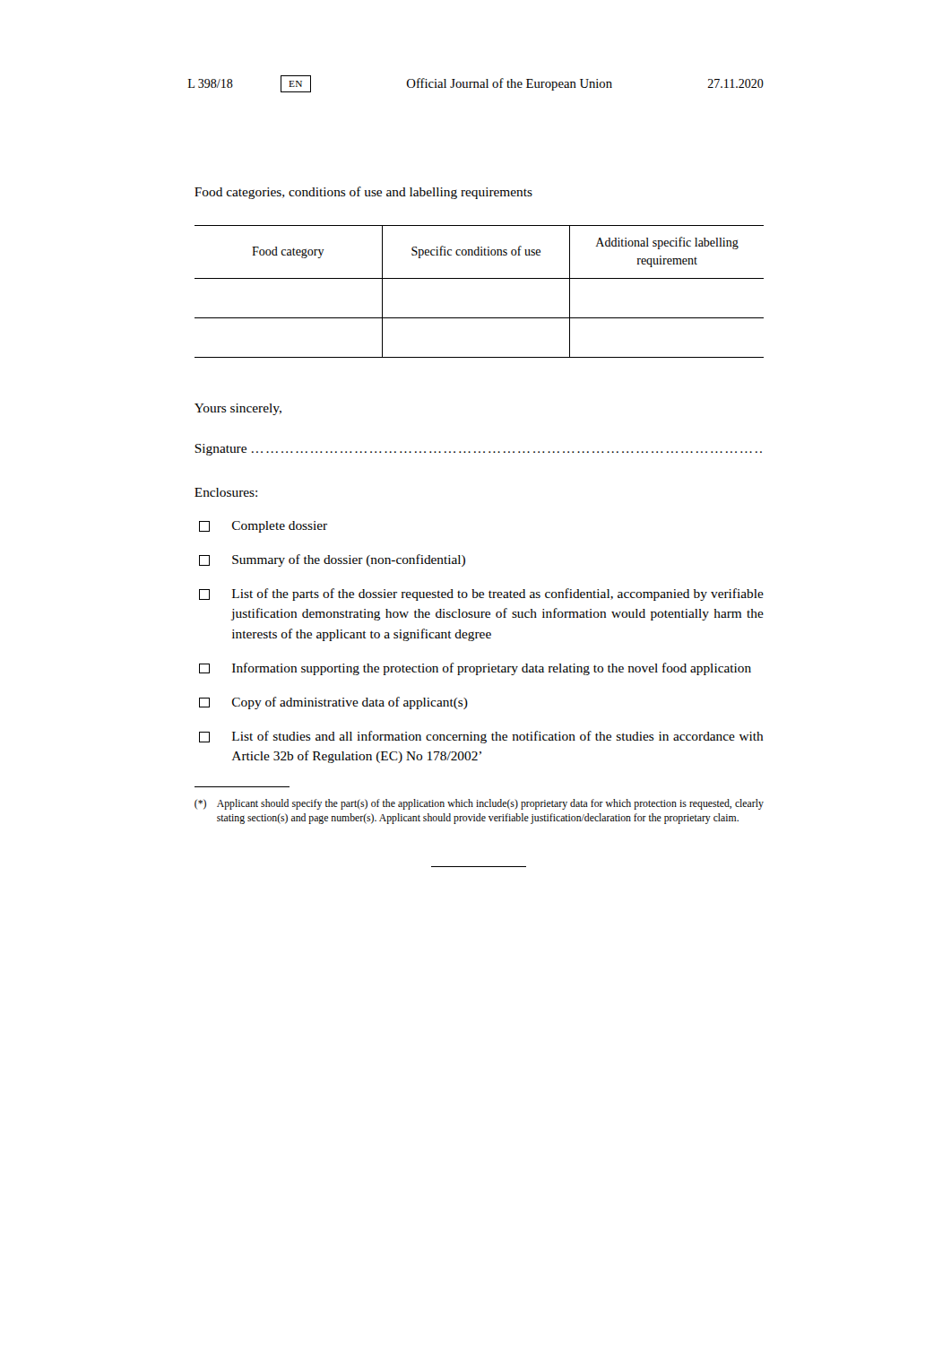L 398/18 EN
Official Journal of the European Union
27.11.2020
Food categories, conditions of use and labelling requirements
| Food category | Specific conditions of use | Additional specific labelling requirement |
| --- | --- | --- |
Yours sincerely,
Signature …………………………………………………………………………………………………………
Enclosures:
Complete dossier
Summary of the dossier (non-confidential)
List of the parts of the dossier requested to be treated as confidential, accompanied by verifiable justification demonstrating how the disclosure of such information would potentially harm the interests of the applicant to a significant degree
Information supporting the protection of proprietary data relating to the novel food application
Copy of administrative data of applicant(s)
List of studies and all information concerning the notification of the studies in accordance with Article 32b of Regulation (EC) No 178/2002’
(*) Applicant should specify the part(s) of the application which include(s) proprietary data for which protection is requested, clearly stating section(s) and page number(s). Applicant should provide verifiable justification/declaration for the proprietary claim.